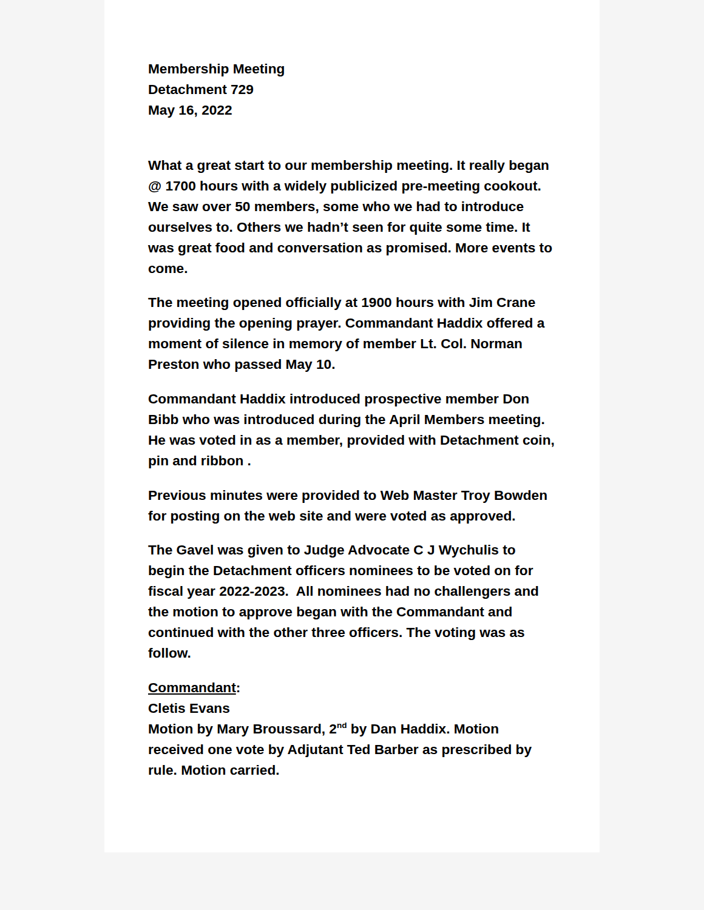Membership Meeting
Detachment 729
May 16, 2022
What a great start to our membership meeting. It really began @ 1700 hours with a widely publicized pre-meeting cookout. We saw over 50 members, some who we had to introduce ourselves to. Others we hadn’t seen for quite some time. It was great food and conversation as promised. More events to come.
The meeting opened officially at 1900 hours with Jim Crane providing the opening prayer. Commandant Haddix offered a moment of silence in memory of member Lt. Col. Norman Preston who passed May 10.
Commandant Haddix introduced prospective member Don Bibb who was introduced during the April Members meeting. He was voted in as a member, provided with Detachment coin, pin and ribbon .
Previous minutes were provided to Web Master Troy Bowden for posting on the web site and were voted as approved.
The Gavel was given to Judge Advocate C J Wychulis to begin the Detachment officers nominees to be voted on for fiscal year 2022-2023. All nominees had no challengers and the motion to approve began with the Commandant and continued with the other three officers. The voting was as follow.
Commandant:
Cletis Evans
Motion by Mary Broussard, 2nd by Dan Haddix. Motion received one vote by Adjutant Ted Barber as prescribed by rule. Motion carried.